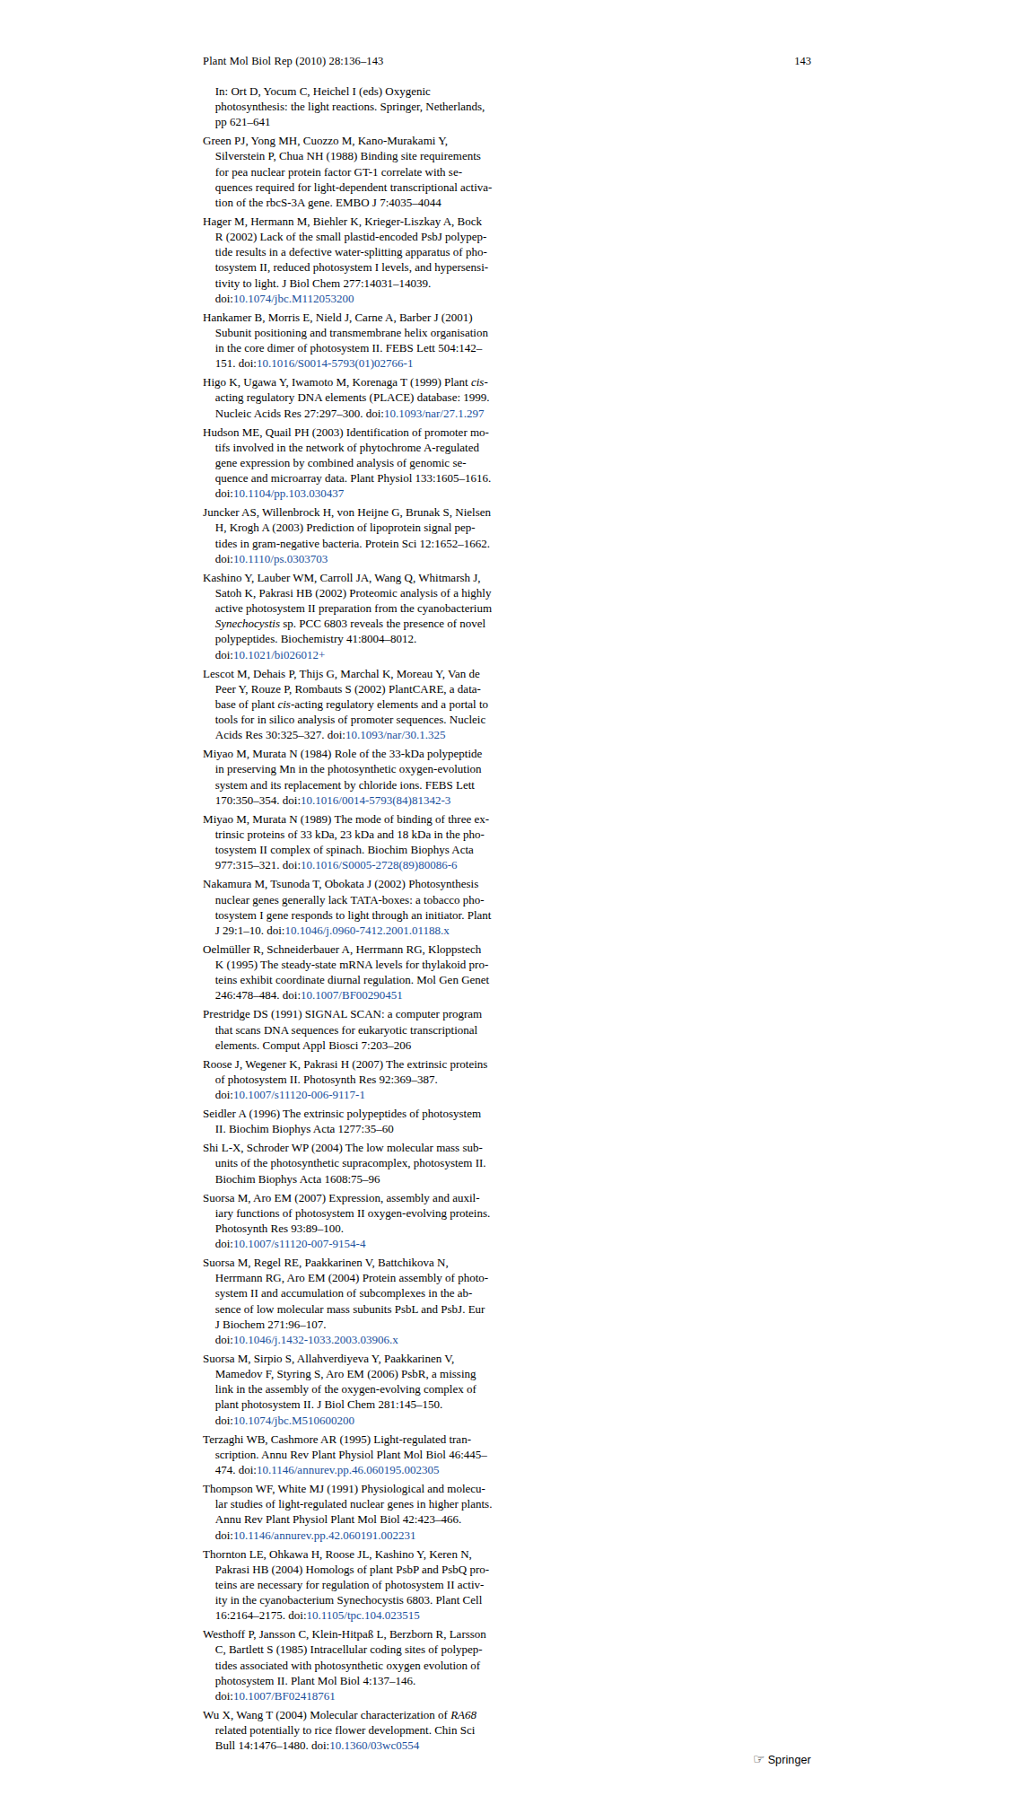Plant Mol Biol Rep (2010) 28:136–143 143
In: Ort D, Yocum C, Heichel I (eds) Oxygenic photosynthesis: the light reactions. Springer, Netherlands, pp 621–641
Green PJ, Yong MH, Cuozzo M, Kano-Murakami Y, Silverstein P, Chua NH (1988) Binding site requirements for pea nuclear protein factor GT-1 correlate with sequences required for light-dependent transcriptional activation of the rbcS-3A gene. EMBO J 7:4035–4044
Hager M, Hermann M, Biehler K, Krieger-Liszkay A, Bock R (2002) Lack of the small plastid-encoded PsbJ polypeptide results in a defective water-splitting apparatus of photosystem II, reduced photosystem I levels, and hypersensitivity to light. J Biol Chem 277:14031–14039. doi:10.1074/jbc.M112053200
Hankamer B, Morris E, Nield J, Carne A, Barber J (2001) Subunit positioning and transmembrane helix organisation in the core dimer of photosystem II. FEBS Lett 504:142–151. doi:10.1016/S0014-5793(01)02766-1
Higo K, Ugawa Y, Iwamoto M, Korenaga T (1999) Plant cis-acting regulatory DNA elements (PLACE) database: 1999. Nucleic Acids Res 27:297–300. doi:10.1093/nar/27.1.297
Hudson ME, Quail PH (2003) Identification of promoter motifs involved in the network of phytochrome A-regulated gene expression by combined analysis of genomic sequence and microarray data. Plant Physiol 133:1605–1616. doi:10.1104/pp.103.030437
Juncker AS, Willenbrock H, von Heijne G, Brunak S, Nielsen H, Krogh A (2003) Prediction of lipoprotein signal peptides in gram-negative bacteria. Protein Sci 12:1652–1662. doi:10.1110/ps.0303703
Kashino Y, Lauber WM, Carroll JA, Wang Q, Whitmarsh J, Satoh K, Pakrasi HB (2002) Proteomic analysis of a highly active photosystem II preparation from the cyanobacterium Synechocystis sp. PCC 6803 reveals the presence of novel polypeptides. Biochemistry 41:8004–8012. doi:10.1021/bi026012+
Lescot M, Dehais P, Thijs G, Marchal K, Moreau Y, Van de Peer Y, Rouze P, Rombauts S (2002) PlantCARE, a database of plant cis-acting regulatory elements and a portal to tools for in silico analysis of promoter sequences. Nucleic Acids Res 30:325–327. doi:10.1093/nar/30.1.325
Miyao M, Murata N (1984) Role of the 33-kDa polypeptide in preserving Mn in the photosynthetic oxygen-evolution system and its replacement by chloride ions. FEBS Lett 170:350–354. doi:10.1016/0014-5793(84)81342-3
Miyao M, Murata N (1989) The mode of binding of three extrinsic proteins of 33 kDa, 23 kDa and 18 kDa in the photosystem II complex of spinach. Biochim Biophys Acta 977:315–321. doi:10.1016/S0005-2728(89)80086-6
Nakamura M, Tsunoda T, Obokata J (2002) Photosynthesis nuclear genes generally lack TATA-boxes: a tobacco photosystem I gene responds to light through an initiator. Plant J 29:1–10. doi:10.1046/j.0960-7412.2001.01188.x
Oelmüller R, Schneiderbauer A, Herrmann RG, Kloppstech K (1995) The steady-state mRNA levels for thylakoid proteins exhibit coordinate diurnal regulation. Mol Gen Genet 246:478–484. doi:10.1007/BF00290451
Prestridge DS (1991) SIGNAL SCAN: a computer program that scans DNA sequences for eukaryotic transcriptional elements. Comput Appl Biosci 7:203–206
Roose J, Wegener K, Pakrasi H (2007) The extrinsic proteins of photosystem II. Photosynth Res 92:369–387. doi:10.1007/s11120-006-9117-1
Seidler A (1996) The extrinsic polypeptides of photosystem II. Biochim Biophys Acta 1277:35–60
Shi L-X, Schroder WP (2004) The low molecular mass subunits of the photosynthetic supracomplex, photosystem II. Biochim Biophys Acta 1608:75–96
Suorsa M, Aro EM (2007) Expression, assembly and auxiliary functions of photosystem II oxygen-evolving proteins. Photosynth Res 93:89–100. doi:10.1007/s11120-007-9154-4
Suorsa M, Regel RE, Paakkarinen V, Battchikova N, Herrmann RG, Aro EM (2004) Protein assembly of photosystem II and accumulation of subcomplexes in the absence of low molecular mass subunits PsbL and PsbJ. Eur J Biochem 271:96–107. doi:10.1046/j.1432-1033.2003.03906.x
Suorsa M, Sirpio S, Allahverdiyeva Y, Paakkarinen V, Mamedov F, Styring S, Aro EM (2006) PsbR, a missing link in the assembly of the oxygen-evolving complex of plant photosystem II. J Biol Chem 281:145–150. doi:10.1074/jbc.M510600200
Terzaghi WB, Cashmore AR (1995) Light-regulated transcription. Annu Rev Plant Physiol Plant Mol Biol 46:445–474. doi:10.1146/annurev.pp.46.060195.002305
Thompson WF, White MJ (1991) Physiological and molecular studies of light-regulated nuclear genes in higher plants. Annu Rev Plant Physiol Plant Mol Biol 42:423–466. doi:10.1146/annurev.pp.42.060191.002231
Thornton LE, Ohkawa H, Roose JL, Kashino Y, Keren N, Pakrasi HB (2004) Homologs of plant PsbP and PsbQ proteins are necessary for regulation of photosystem II activity in the cyanobacterium Synechocystis 6803. Plant Cell 16:2164–2175. doi:10.1105/tpc.104.023515
Westhoff P, Jansson C, Klein-Hitpaß L, Berzborn R, Larsson C, Bartlett S (1985) Intracellular coding sites of polypeptides associated with photosynthetic oxygen evolution of photosystem II. Plant Mol Biol 4:137–146. doi:10.1007/BF02418761
Wu X, Wang T (2004) Molecular characterization of RA68 related potentially to rice flower development. Chin Sci Bull 14:1476–1480. doi:10.1360/03wc0554
☞ Springer